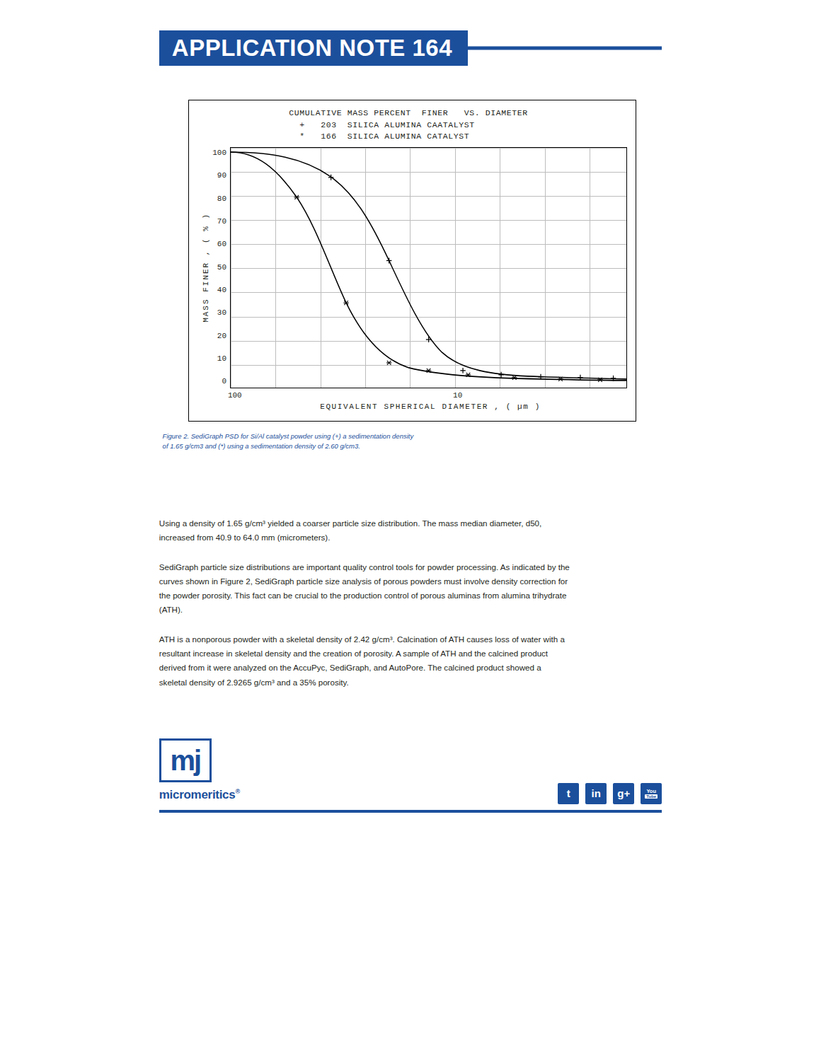APPLICATION NOTE 164
CUMULATIVE MASS PERCENT FINER VS. DIAMETER + 203 SILICA ALUMINA CAATALYST * 166 SILICA ALUMINA CATALYST
MASS FINER , ( % )
100
90
80
70
60
50
40
30
20
10
0
100 10
EQUIVALENT SPHERICAL DIAMETER , ( µm )
Figure 2. SediGraph PSD for Si/Al catalyst powder using (+) a sedimentation density
of 1.65 g/cm3 and (*) using a sedimentation density of 2.60 g/cm3.
Using a density of 1.65 g/cm³ yielded a coarser particle size distribution. The mass median diameter, d50, increased from 40.9 to 64.0 mm (micrometers).
SediGraph particle size distributions are important quality control tools for powder processing. As indicated by the curves shown in Figure 2, SediGraph particle size analysis of porous powders must involve density correction for the powder porosity. This fact can be crucial to the production control of porous aluminas from alumina trihydrate (ATH).
ATH is a nonporous powder with a skeletal density of 2.42 g/cm³. Calcination of ATH causes loss of water with a resultant increase in skeletal density and the creation of porosity. A sample of ATH and the calcined product derived from it were analyzed on the AccuPyc, SediGraph, and AutoPore. The calcined product showed a skeletal density of 2.9265 g/cm³ and a 35% porosity.
mj
micromeritics®
t in g+ You Tube